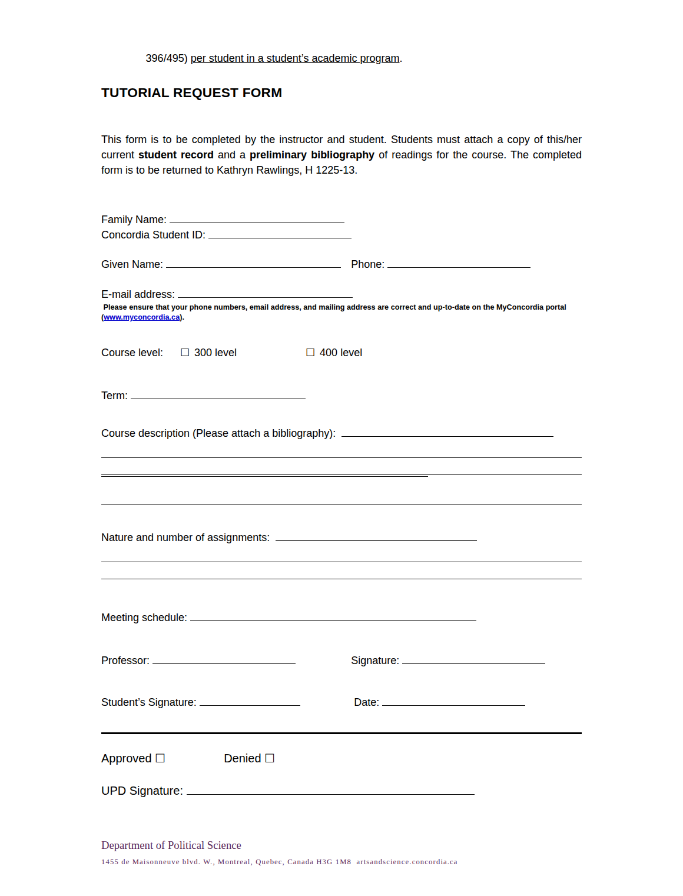396/495) per student in a student’s academic program.
TUTORIAL REQUEST FORM
This form is to be completed by the instructor and student. Students must attach a copy of this/her current student record and a preliminary bibliography of readings for the course. The completed form is to be returned to Kathryn Rawlings, H 1225-13.
Family Name:
Concordia Student ID:
Given Name:
Phone:
E-mail address:
Please ensure that your phone numbers, email address, and mailing address are correct and up-to-date on the MyConcordia portal (www.myconcordia.ca).
Course level: ☐300 level ☐400 level
Term:
Course description (Please attach a bibliography):
Nature and number of assignments:
Meeting schedule:
Professor:
Signature:
Student’s Signature:
Date:
Approved ☐Denied ☐
UPD Signature:
Department of Political Science
1455 de Maisonneuve blvd. W., Montreal, Quebec, Canada H3G 1M8 artsandscience.concordia.ca